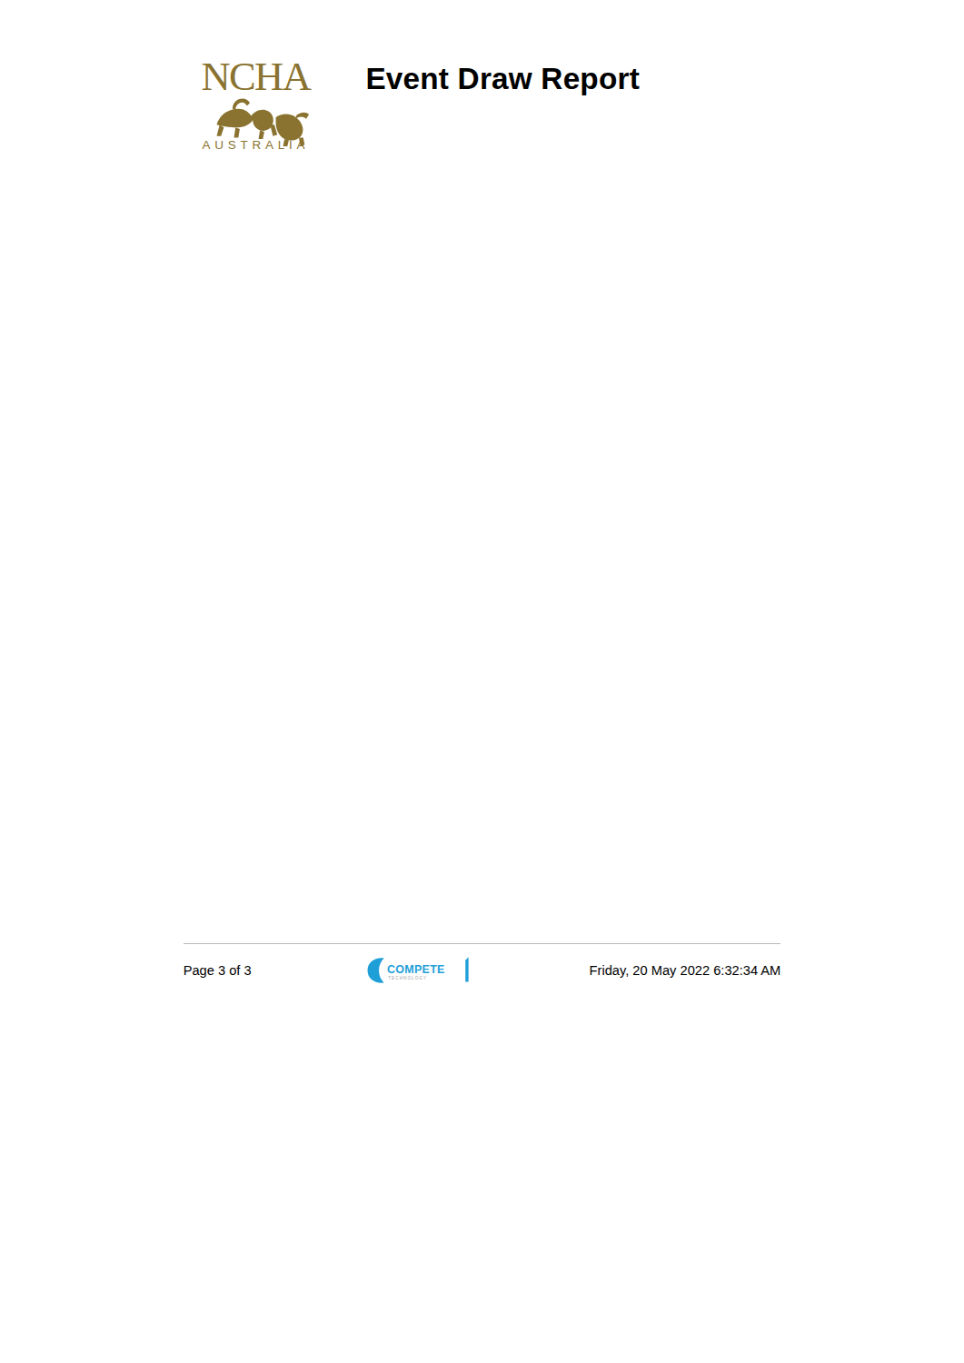NCHA Australia NCHA AUSTRALIA
Event Draw Report
Page 3 of 3
Compete Technology COMPETE TECHNOLOGY
Friday, 20 May 2022 6:32:34 AM